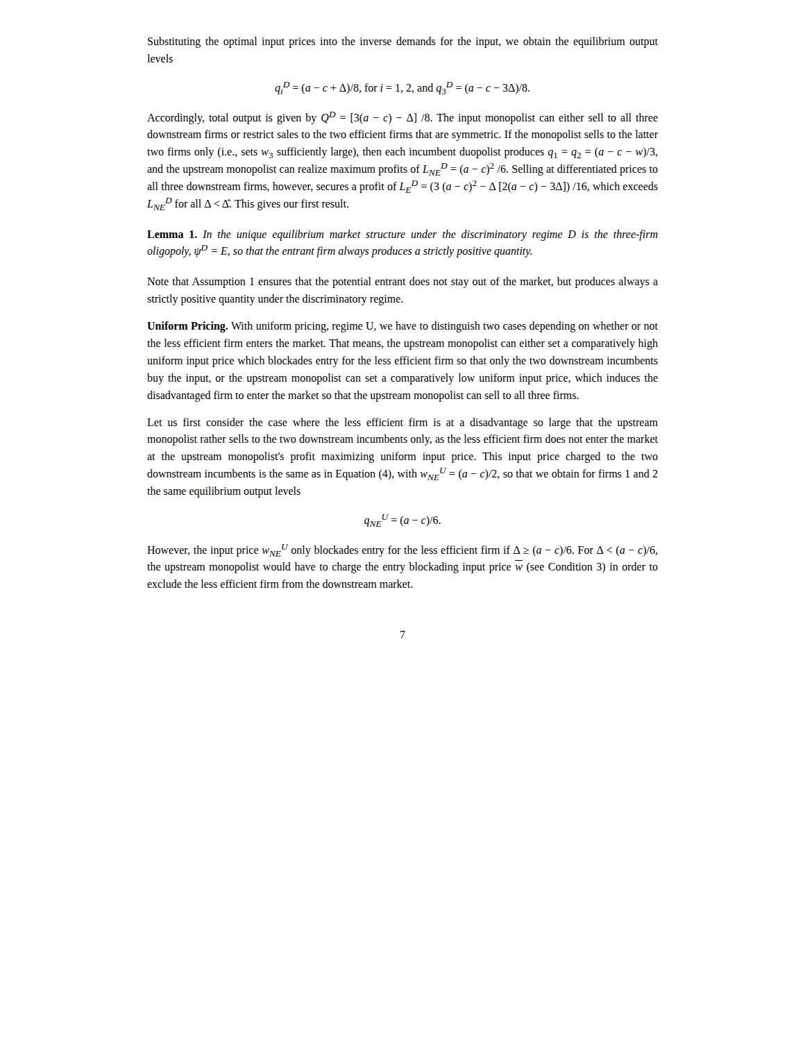Substituting the optimal input prices into the inverse demands for the input, we obtain the equilibrium output levels
qiD = (a − c + Δ)/8, for i = 1, 2, and q3D = (a − c − 3Δ)/8.
Accordingly, total output is given by QD = [3(a − c) − Δ] /8. The input monopolist can either sell to all three downstream firms or restrict sales to the two efficient firms that are symmetric. If the monopolist sells to the latter two firms only (i.e., sets w3 sufficiently large), then each incumbent duopolist produces q1 = q2 = (a − c − w)/3, and the upstream monopolist can realize maximum profits of LNED = (a − c)2 /6. Selling at differentiated prices to all three downstream firms, however, secures a profit of LED = (3 (a − c)2 − Δ [2(a − c) − 3Δ]) /16, which exceeds LNED for all Δ < Δ̂. This gives our first result.
Lemma 1. In the unique equilibrium market structure under the discriminatory regime D is the three-firm oligopoly, ψD = E, so that the entrant firm always produces a strictly positive quantity.
Note that Assumption 1 ensures that the potential entrant does not stay out of the market, but produces always a strictly positive quantity under the discriminatory regime.
Uniform Pricing. With uniform pricing, regime U, we have to distinguish two cases depending on whether or not the less efficient firm enters the market. That means, the upstream monopolist can either set a comparatively high uniform input price which blockades entry for the less efficient firm so that only the two downstream incumbents buy the input, or the upstream monopolist can set a comparatively low uniform input price, which induces the disadvantaged firm to enter the market so that the upstream monopolist can sell to all three firms.
Let us first consider the case where the less efficient firm is at a disadvantage so large that the upstream monopolist rather sells to the two downstream incumbents only, as the less efficient firm does not enter the market at the upstream monopolist's profit maximizing uniform input price. This input price charged to the two downstream incumbents is the same as in Equation (4), with wNEU = (a − c)/2, so that we obtain for firms 1 and 2 the same equilibrium output levels
qNEU = (a − c)/6.
However, the input price wNEU only blockades entry for the less efficient firm if Δ ≥ (a − c)/6. For Δ < (a − c)/6, the upstream monopolist would have to charge the entry blockading input price w (see Condition 3) in order to exclude the less efficient firm from the downstream market.
7